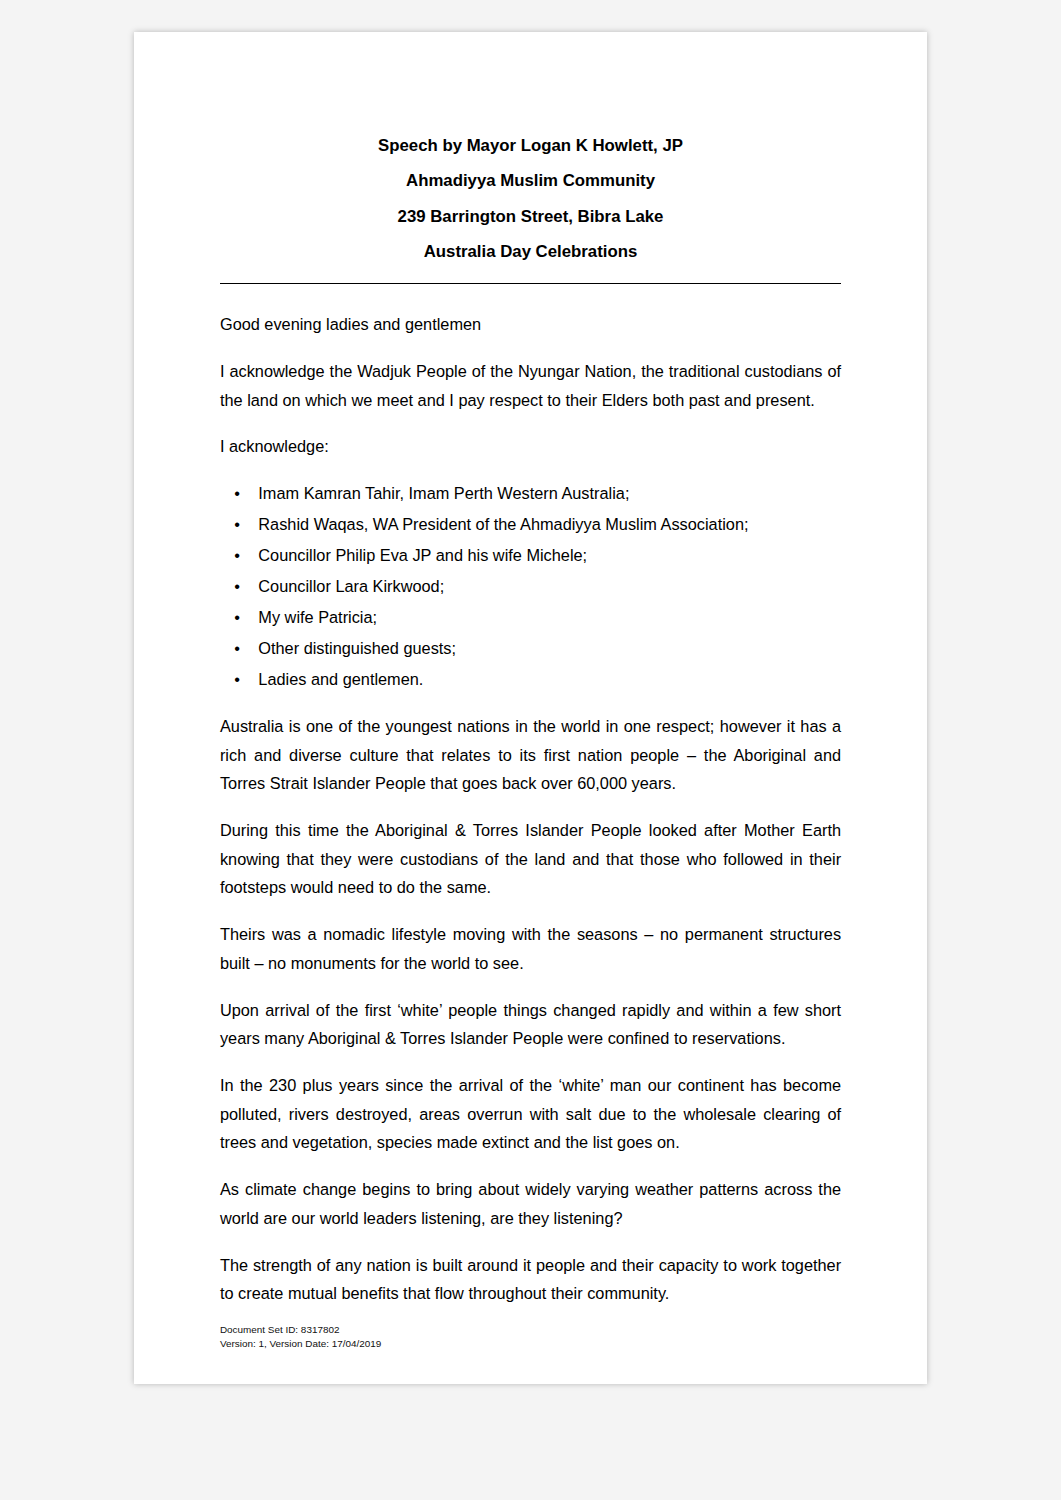Speech by Mayor Logan K Howlett, JP
Ahmadiyya Muslim Community
239 Barrington Street, Bibra Lake
Australia Day Celebrations
Good evening ladies and gentlemen
I acknowledge the Wadjuk People of the Nyungar Nation, the traditional custodians of the land on which we meet and I pay respect to their Elders both past and present.
I acknowledge:
Imam Kamran Tahir, Imam Perth Western Australia;
Rashid Waqas, WA President of the Ahmadiyya Muslim Association;
Councillor Philip Eva JP and his wife Michele;
Councillor Lara Kirkwood;
My wife Patricia;
Other distinguished guests;
Ladies and gentlemen.
Australia is one of the youngest nations in the world in one respect; however it has a rich and diverse culture that relates to its first nation people – the Aboriginal and Torres Strait Islander People that goes back over 60,000 years.
During this time the Aboriginal & Torres Islander People looked after Mother Earth knowing that they were custodians of the land and that those who followed in their footsteps would need to do the same.
Theirs was a nomadic lifestyle moving with the seasons – no permanent structures built – no monuments for the world to see.
Upon arrival of the first ‘white’ people things changed rapidly and within a few short years many Aboriginal & Torres Islander People were confined to reservations.
In the 230 plus years since the arrival of the ‘white’ man our continent has become polluted, rivers destroyed, areas overrun with salt due to the wholesale clearing of trees and vegetation, species made extinct and the list goes on.
As climate change begins to bring about widely varying weather patterns across the world are our world leaders listening, are they listening?
The strength of any nation is built around it people and their capacity to work together to create mutual benefits that flow throughout their community.
Document Set ID: 8317802 Version: 1, Version Date: 17/04/2019